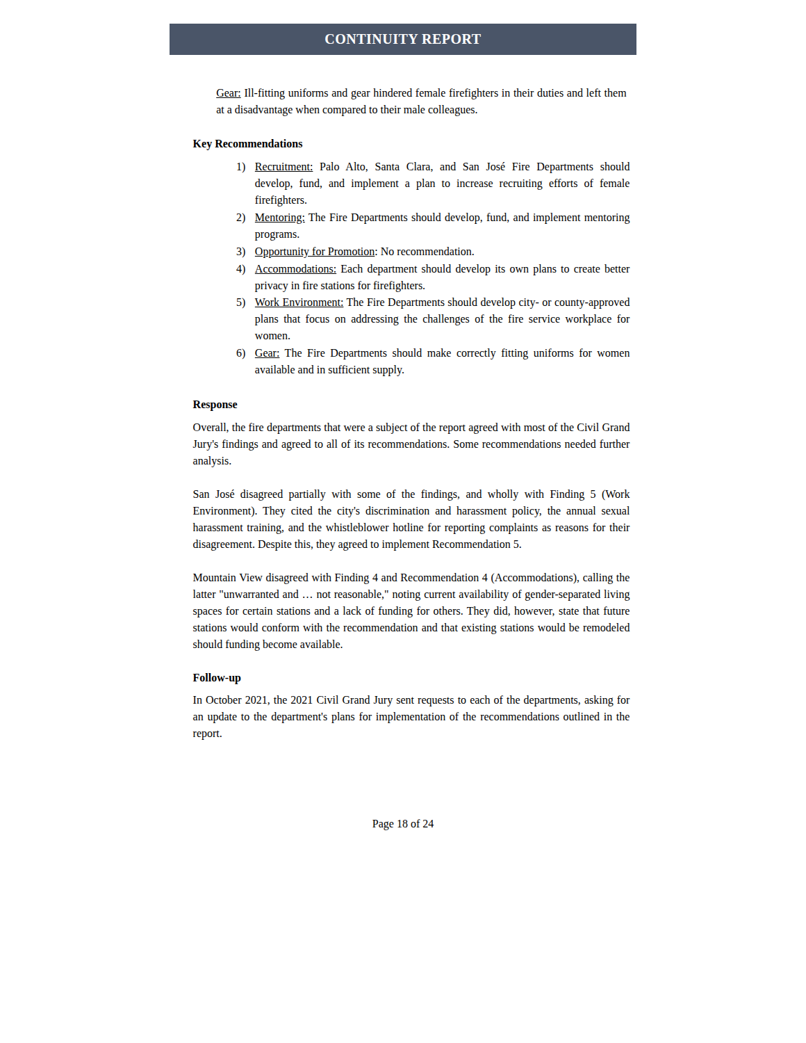CONTINUITY REPORT
Gear: Ill-fitting uniforms and gear hindered female firefighters in their duties and left them at a disadvantage when compared to their male colleagues.
Key Recommendations
Recruitment: Palo Alto, Santa Clara, and San José Fire Departments should develop, fund, and implement a plan to increase recruiting efforts of female firefighters.
Mentoring: The Fire Departments should develop, fund, and implement mentoring programs.
Opportunity for Promotion: No recommendation.
Accommodations: Each department should develop its own plans to create better privacy in fire stations for firefighters.
Work Environment: The Fire Departments should develop city- or county-approved plans that focus on addressing the challenges of the fire service workplace for women.
Gear: The Fire Departments should make correctly fitting uniforms for women available and in sufficient supply.
Response
Overall, the fire departments that were a subject of the report agreed with most of the Civil Grand Jury's findings and agreed to all of its recommendations. Some recommendations needed further analysis.
San José disagreed partially with some of the findings, and wholly with Finding 5 (Work Environment). They cited the city's discrimination and harassment policy, the annual sexual harassment training, and the whistleblower hotline for reporting complaints as reasons for their disagreement. Despite this, they agreed to implement Recommendation 5.
Mountain View disagreed with Finding 4 and Recommendation 4 (Accommodations), calling the latter "unwarranted and … not reasonable," noting current availability of gender-separated living spaces for certain stations and a lack of funding for others. They did, however, state that future stations would conform with the recommendation and that existing stations would be remodeled should funding become available.
Follow-up
In October 2021, the 2021 Civil Grand Jury sent requests to each of the departments, asking for an update to the department's plans for implementation of the recommendations outlined in the report.
Page 18 of 24